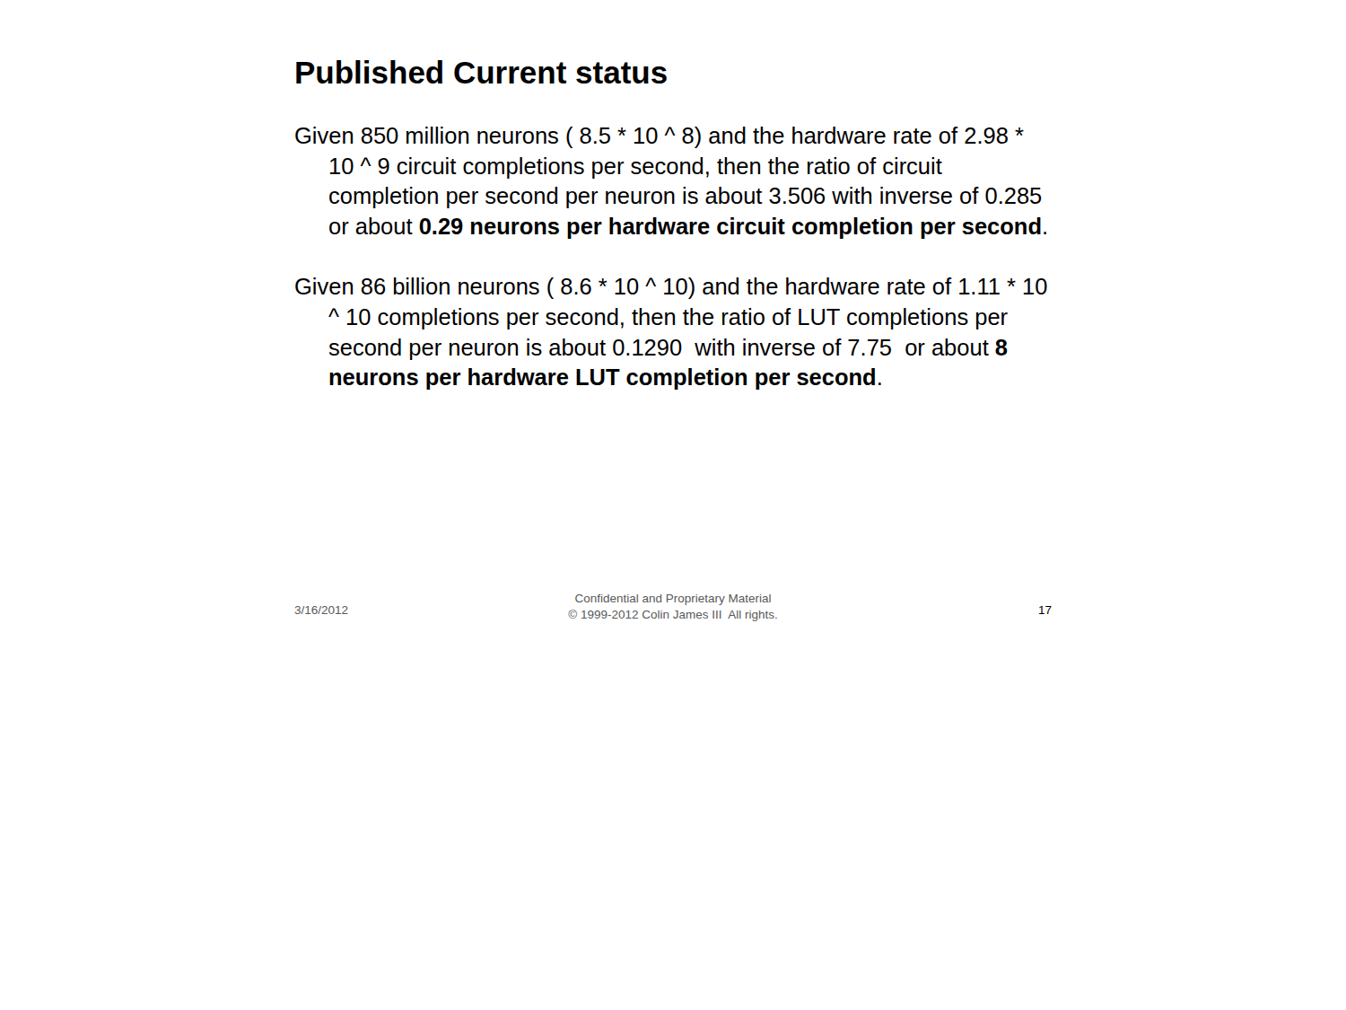Published Current status
Given 850 million neurons ( 8.5 * 10 ^ 8) and the hardware rate of 2.98 * 10 ^ 9 circuit completions per second, then the ratio of circuit completion per second per neuron is about 3.506 with inverse of 0.285 or about 0.29 neurons per hardware circuit completion per second.
Given 86 billion neurons ( 8.6 * 10 ^ 10) and the hardware rate of 1.11 * 10 ^ 10 completions per second, then the ratio of LUT completions per second per neuron is about 0.1290 with inverse of 7.75 or about 8 neurons per hardware LUT completion per second.
3/16/2012
Confidential and Proprietary Material
© 1999-2012 Colin James III All rights.
17